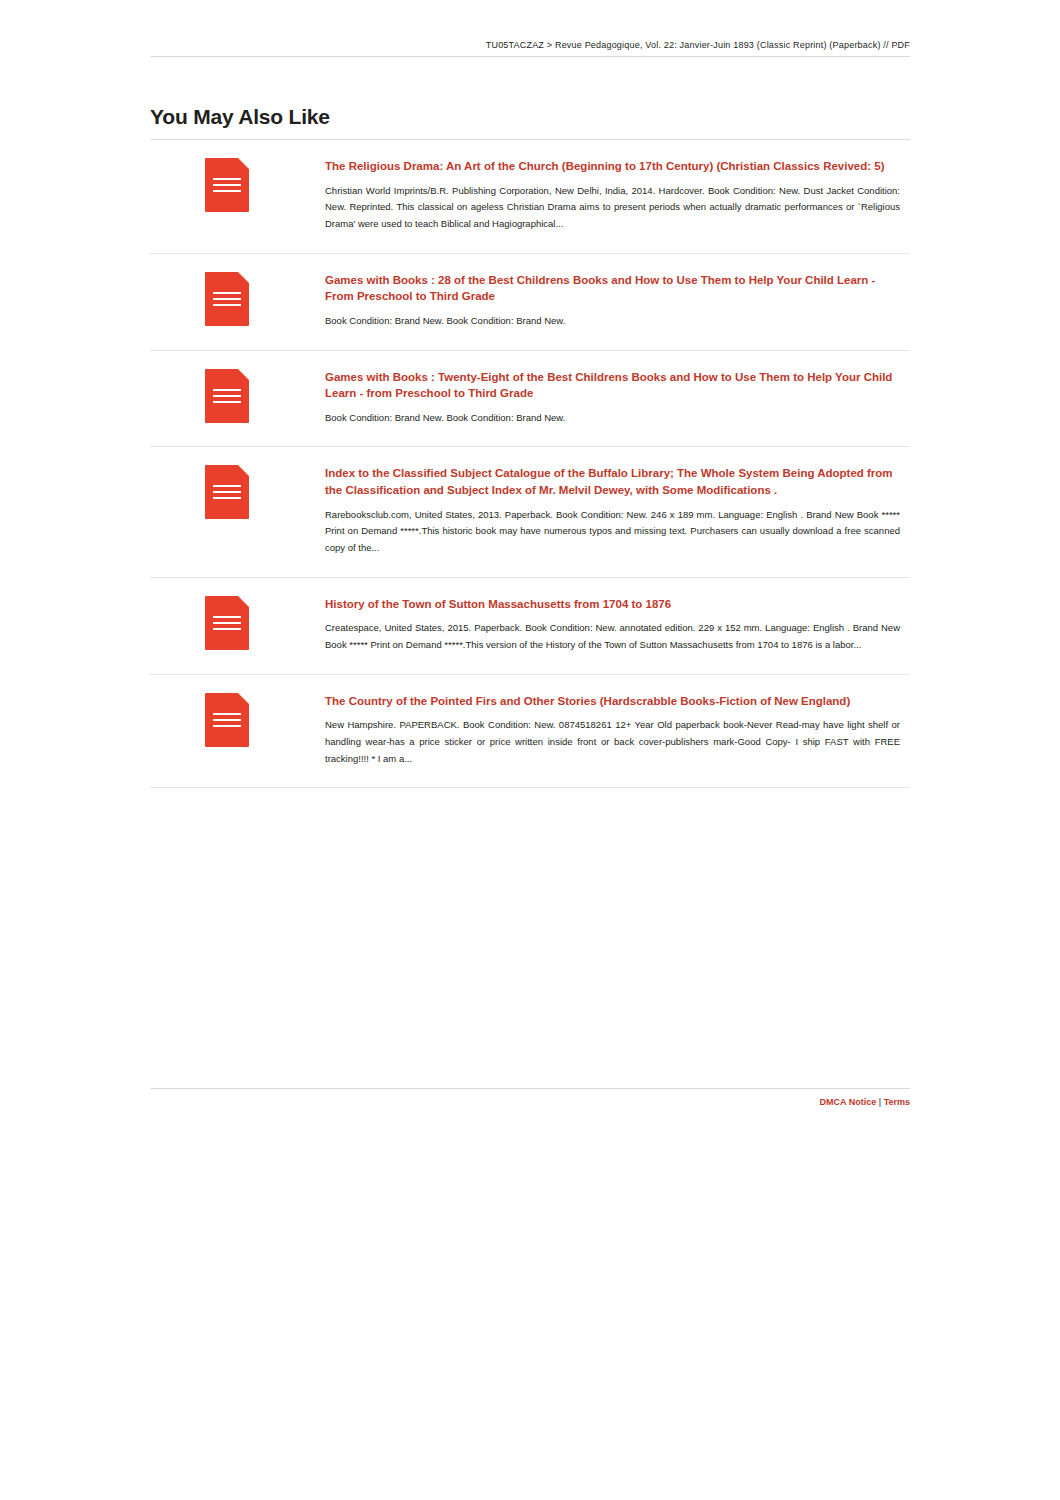TU05TACZAZ > Revue Pedagogique, Vol. 22: Janvier-Juin 1893 (Classic Reprint) (Paperback) // PDF
You May Also Like
The Religious Drama: An Art of the Church (Beginning to 17th Century) (Christian Classics Revived: 5)
Christian World Imprints/B.R. Publishing Corporation, New Delhi, India, 2014. Hardcover. Book Condition: New. Dust Jacket Condition: New. Reprinted. This classical on ageless Christian Drama aims to present periods when actually dramatic performances or `Religious Drama' were used to teach Biblical and Hagiographical...
Games with Books : 28 of the Best Childrens Books and How to Use Them to Help Your Child Learn - From Preschool to Third Grade
Book Condition: Brand New. Book Condition: Brand New.
Games with Books : Twenty-Eight of the Best Childrens Books and How to Use Them to Help Your Child Learn - from Preschool to Third Grade
Book Condition: Brand New. Book Condition: Brand New.
Index to the Classified Subject Catalogue of the Buffalo Library; The Whole System Being Adopted from the Classification and Subject Index of Mr. Melvil Dewey, with Some Modifications .
Rarebooksclub.com, United States, 2013. Paperback. Book Condition: New. 246 x 189 mm. Language: English . Brand New Book ***** Print on Demand *****.This historic book may have numerous typos and missing text. Purchasers can usually download a free scanned copy of the...
History of the Town of Sutton Massachusetts from 1704 to 1876
Createspace, United States, 2015. Paperback. Book Condition: New. annotated edition. 229 x 152 mm. Language: English . Brand New Book ***** Print on Demand *****.This version of the History of the Town of Sutton Massachusetts from 1704 to 1876 is a labor...
The Country of the Pointed Firs and Other Stories (Hardscrabble Books-Fiction of New England)
New Hampshire. PAPERBACK. Book Condition: New. 0874518261 12+ Year Old paperback book-Never Read-may have light shelf or handling wear-has a price sticker or price written inside front or back cover-publishers mark-Good Copy- I ship FAST with FREE tracking!!!! * I am a...
DMCA Notice | Terms